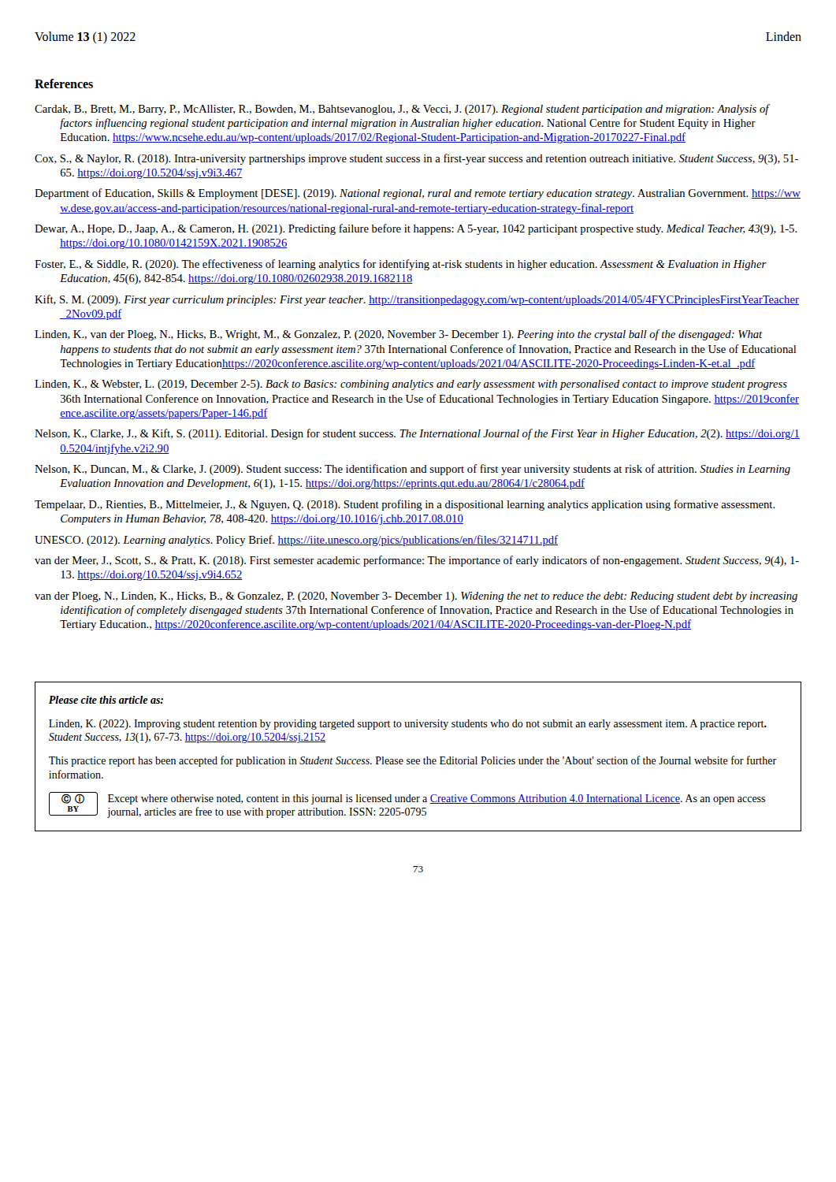Volume 13 (1) 2022
Linden
References
Cardak, B., Brett, M., Barry, P., McAllister, R., Bowden, M., Bahtsevanoglou, J., & Vecci, J. (2017). Regional student participation and migration: Analysis of factors influencing regional student participation and internal migration in Australian higher education. National Centre for Student Equity in Higher Education. https://www.ncsehe.edu.au/wp-content/uploads/2017/02/Regional-Student-Participation-and-Migration-20170227-Final.pdf
Cox, S., & Naylor, R. (2018). Intra-university partnerships improve student success in a first-year success and retention outreach initiative. Student Success, 9(3), 51-65. https://doi.org/10.5204/ssj.v9i3.467
Department of Education, Skills & Employment [DESE]. (2019). National regional, rural and remote tertiary education strategy. Australian Government. https://www.dese.gov.au/access-and-participation/resources/national-regional-rural-and-remote-tertiary-education-strategy-final-report
Dewar, A., Hope, D., Jaap, A., & Cameron, H. (2021). Predicting failure before it happens: A 5-year, 1042 participant prospective study. Medical Teacher, 43(9), 1-5. https://doi.org/10.1080/0142159X.2021.1908526
Foster, E., & Siddle, R. (2020). The effectiveness of learning analytics for identifying at-risk students in higher education. Assessment & Evaluation in Higher Education, 45(6), 842-854. https://doi.org/10.1080/02602938.2019.1682118
Kift, S. M. (2009). First year curriculum principles: First year teacher. http://transitionpedagogy.com/wp-content/uploads/2014/05/4FYCPrinciplesFirstYearTeacher_2Nov09.pdf
Linden, K., van der Ploeg, N., Hicks, B., Wright, M., & Gonzalez, P. (2020, November 3- December 1). Peering into the crystal ball of the disengaged: What happens to students that do not submit an early assessment item? 37th International Conference of Innovation, Practice and Research in the Use of Educational Technologies in Tertiary Educationhttps://2020conference.ascilite.org/wp-content/uploads/2021/04/ASCILITE-2020-Proceedings-Linden-K-et.al_.pdf
Linden, K., & Webster, L. (2019, December 2-5). Back to Basics: combining analytics and early assessment with personalised contact to improve student progress 36th International Conference on Innovation, Practice and Research in the Use of Educational Technologies in Tertiary Education Singapore. https://2019conference.ascilite.org/assets/papers/Paper-146.pdf
Nelson, K., Clarke, J., & Kift, S. (2011). Editorial. Design for student success. The International Journal of the First Year in Higher Education, 2(2). https://doi.org/10.5204/intjfyhe.v2i2.90
Nelson, K., Duncan, M., & Clarke, J. (2009). Student success: The identification and support of first year university students at risk of attrition. Studies in Learning Evaluation Innovation and Development, 6(1), 1-15. https://doi.org/https://eprints.qut.edu.au/28064/1/c28064.pdf
Tempelaar, D., Rienties, B., Mittelmeier, J., & Nguyen, Q. (2018). Student profiling in a dispositional learning analytics application using formative assessment. Computers in Human Behavior, 78, 408-420. https://doi.org/10.1016/j.chb.2017.08.010
UNESCO. (2012). Learning analytics. Policy Brief. https://iite.unesco.org/pics/publications/en/files/3214711.pdf
van der Meer, J., Scott, S., & Pratt, K. (2018). First semester academic performance: The importance of early indicators of non-engagement. Student Success, 9(4), 1-13. https://doi.org/10.5204/ssj.v9i4.652
van der Ploeg, N., Linden, K., Hicks, B., & Gonzalez, P. (2020, November 3- December 1). Widening the net to reduce the debt: Reducing student debt by increasing identification of completely disengaged students 37th International Conference of Innovation, Practice and Research in the Use of Educational Technologies in Tertiary Education., https://2020conference.ascilite.org/wp-content/uploads/2021/04/ASCILITE-2020-Proceedings-van-der-Ploeg-N.pdf
Please cite this article as:
Linden, K. (2022). Improving student retention by providing targeted support to university students who do not submit an early assessment item. A practice report. Student Success, 13(1), 67-73. https://doi.org/10.5204/ssj.2152
This practice report has been accepted for publication in Student Success. Please see the Editorial Policies under the 'About' section of the Journal website for further information.
Ⓒ ⓘ
BY
Except where otherwise noted, content in this journal is licensed under a Creative Commons Attribution 4.0 International Licence. As an open access journal, articles are free to use with proper attribution. ISSN: 2205-0795
73